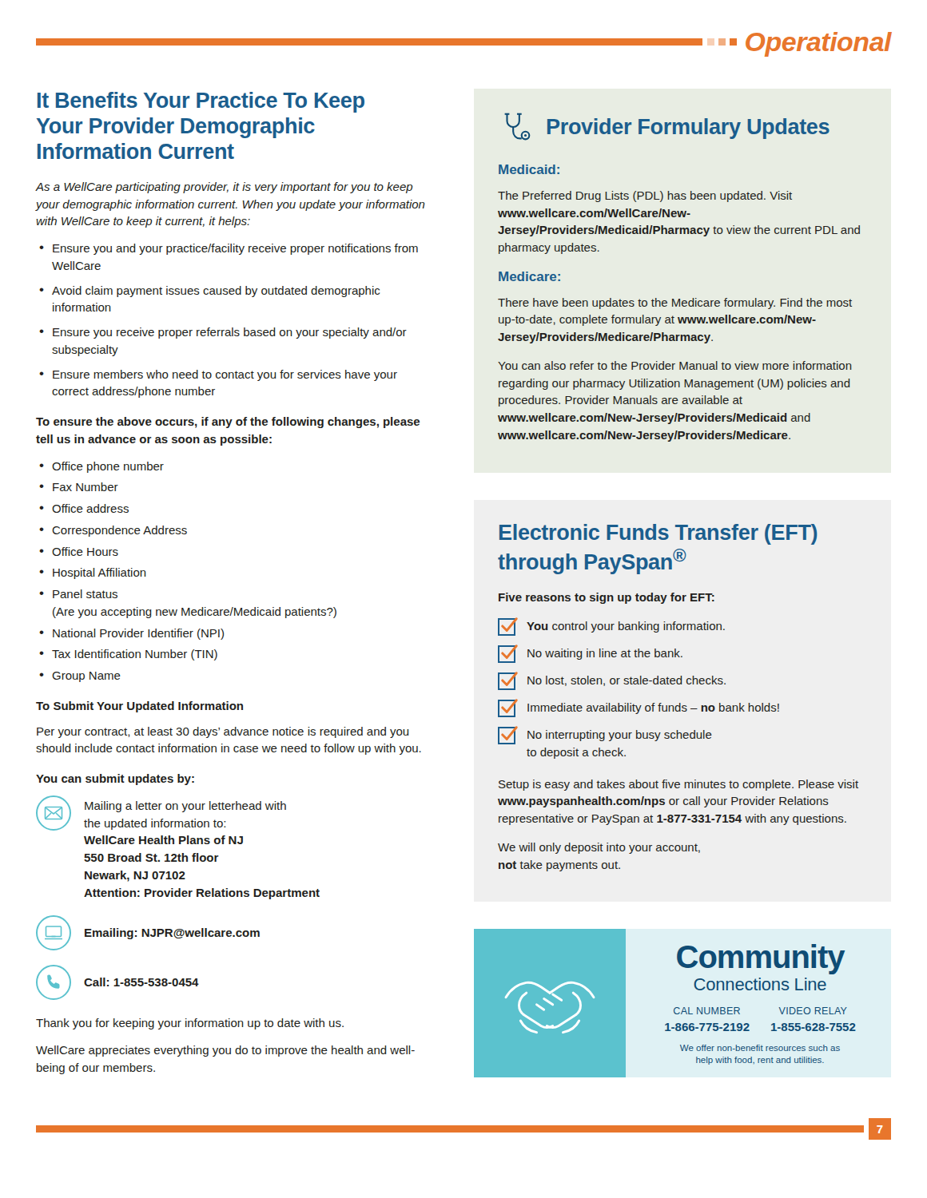Operational
It Benefits Your Practice To Keep
Your Provider Demographic
Information Current
As a WellCare participating provider, it is very important for you to keep your demographic information current. When you update your information with WellCare to keep it current, it helps:
Ensure you and your practice/facility receive proper notifications from WellCare
Avoid claim payment issues caused by outdated demographic information
Ensure you receive proper referrals based on your specialty and/or subspecialty
Ensure members who need to contact you for services have your correct address/phone number
To ensure the above occurs, if any of the following changes, please tell us in advance or as soon as possible:
Office phone number
Fax Number
Office address
Correspondence Address
Office Hours
Hospital Affiliation
Panel status
(Are you accepting new Medicare/Medicaid patients?)
National Provider Identifier (NPI)
Tax Identification Number (TIN)
Group Name
To Submit Your Updated Information
Per your contract, at least 30 days’ advance notice is required and you should include contact information in case we need to follow up with you.
You can submit updates by:
Mailing a letter on your letterhead with
the updated information to:
WellCare Health Plans of NJ
550 Broad St. 12th floor
Newark, NJ 07102
Attention: Provider Relations Department
Emailing: NJPR@wellcare.com
Call: 1-855-538-0454
Thank you for keeping your information up to date with us.
WellCare appreciates everything you do to improve the health and well-being of our members.
Provider Formulary Updates
Medicaid:
The Preferred Drug Lists (PDL) has been updated. Visit www.wellcare.com/WellCare/New-Jersey/Providers/Medicaid/Pharmacy to view the current PDL and pharmacy updates.
Medicare:
There have been updates to the Medicare formulary. Find the most up-to-date, complete formulary at www.wellcare.com/New-Jersey/Providers/Medicare/Pharmacy.
You can also refer to the Provider Manual to view more information regarding our pharmacy Utilization Management (UM) policies and procedures. Provider Manuals are available at www.wellcare.com/New-Jersey/Providers/Medicaid and www.wellcare.com/New-Jersey/Providers/Medicare.
Electronic Funds Transfer (EFT)
through PaySpan®
Five reasons to sign up today for EFT:
You control your banking information.
No waiting in line at the bank.
No lost, stolen, or stale-dated checks.
Immediate availability of funds – no bank holds!
No interrupting your busy schedule
to deposit a check.
Setup is easy and takes about five minutes to complete. Please visit www.payspanhealth.com/nps or call your Provider Relations representative or PaySpan at 1-877-331-7154 with any questions.
We will only deposit into your account,
not take payments out.
Community
Connections Line
CAL NUMBER
1-866-775-2192
VIDEO RELAY
1-855-628-7552
We offer non-benefit resources such as
help with food, rent and utilities.
7